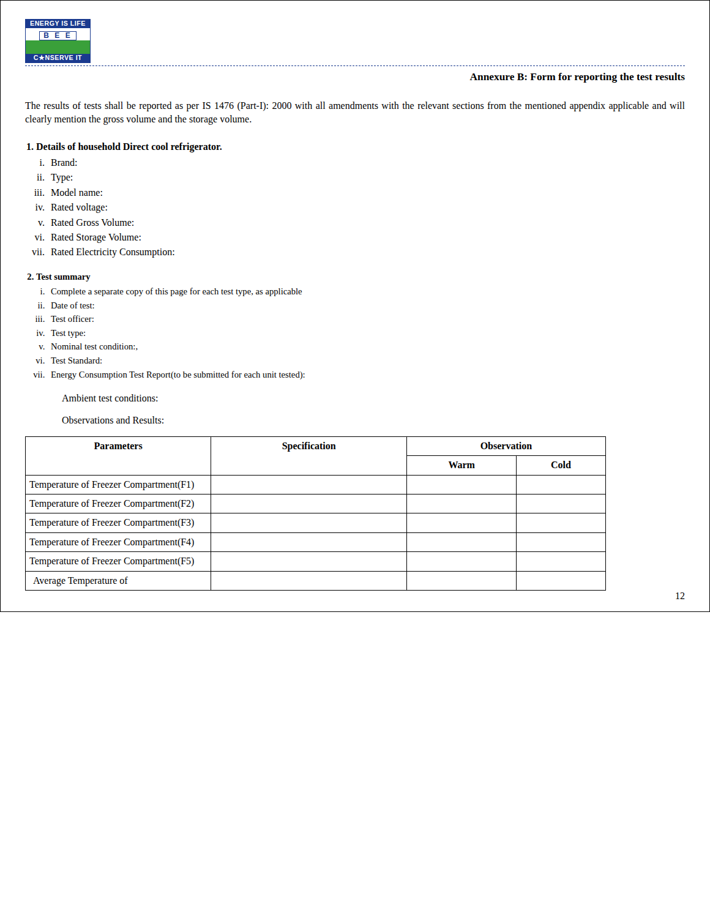ENERGY IS LIFE
B E E
C★NSERVE IT
Annexure B: Form for reporting the test results
The results of tests shall be reported as per IS 1476 (Part-I): 2000 with all amendments with the relevant sections from the mentioned appendix applicable and will clearly mention the gross volume and the storage volume.
Details of household Direct cool refrigerator.
Brand:
Type:
Model name:
Rated voltage:
Rated Gross Volume:
Rated Storage Volume:
Rated Electricity Consumption:
Test summary
Complete a separate copy of this page for each test type, as applicable
Date of test:
Test officer:
Test type:
Nominal test condition:,
Test Standard:
Energy Consumption Test Report(to be submitted for each unit tested):
Ambient test conditions:
Observations and Results:
| Parameters | Specification | Observation |
| --- | --- | --- |
| Warm | Cold |
| Temperature of Freezer Compartment(F1) | | | |
| Temperature of Freezer Compartment(F2) | | | |
| Temperature of Freezer Compartment(F3) | | | |
| Temperature of Freezer Compartment(F4) | | | |
| Temperature of Freezer Compartment(F5) | | | |
| Average Temperature of | | | |
12